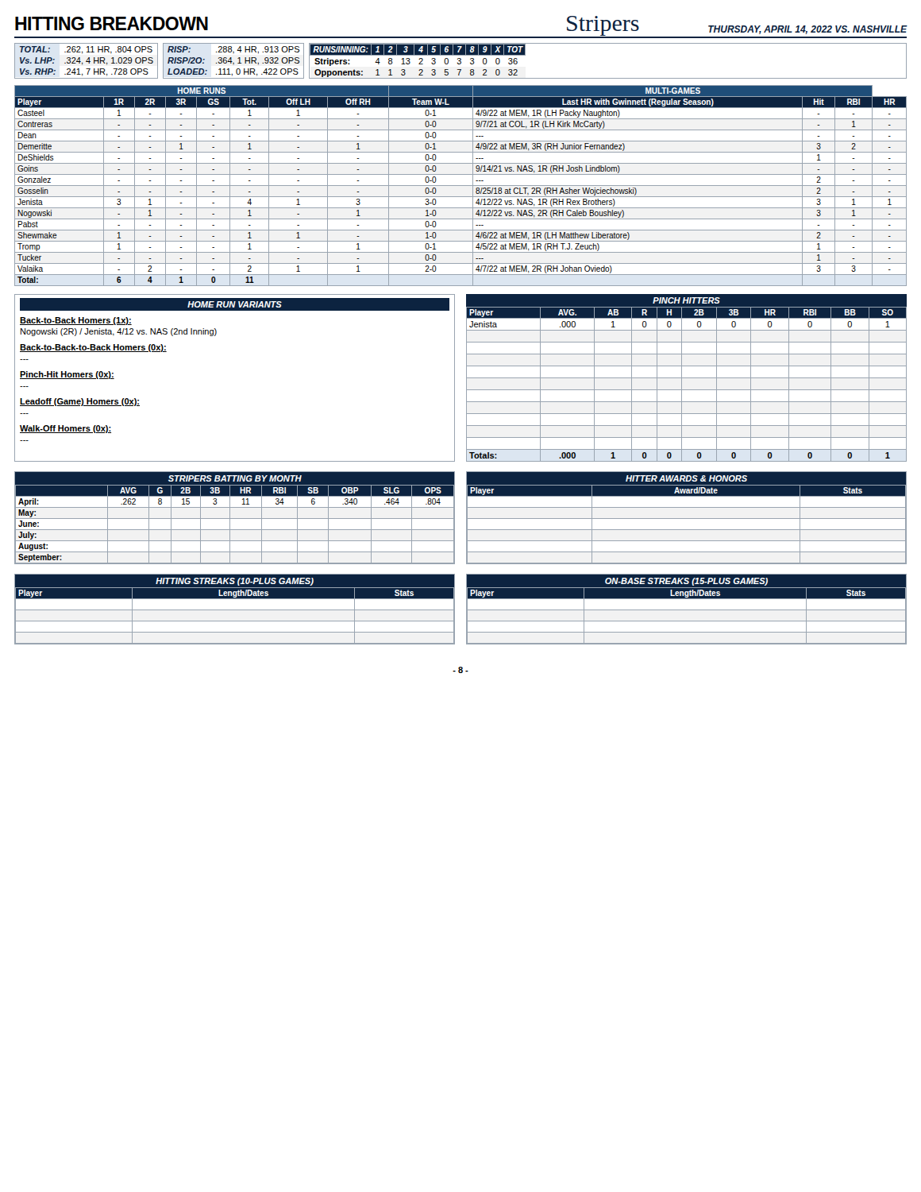HITTING BREAKDOWN
Stripers
THURSDAY, APRIL 14, 2022 VS. NASHVILLE
| TOTAL: | .262, 11 HR, .804 OPS |
| Vs. LHP: | .324, 4 HR, 1.029 OPS |
| Vs. RHP: | .241, 7 HR, .728 OPS |
| RISP: | .288, 4 HR, .913 OPS |
| RISP/2O: | .364, 1 HR, .932 OPS |
| LOADED: | .111, 0 HR, .422 OPS |
| RUNS/INNING: | 1 | 2 | 3 | 4 | 5 | 6 | 7 | 8 | 9 | X | TOT |
| --- | --- | --- | --- | --- | --- | --- | --- | --- | --- | --- | --- |
| Stripers: | 4 | 8 | 13 | 2 | 3 | 0 | 3 | 3 | 0 | 0 | 36 |
| Opponents: | 1 | 1 | 3 | 2 | 3 | 5 | 7 | 8 | 2 | 0 | 32 |
| HOME RUNS | | MULTI-GAMES |
| --- | --- | --- |
| Player | 1R | 2R | 3R | GS | Tot. | Off LH | Off RH | Team W-L | Last HR with Gwinnett (Regular Season) | Hit | RBI | HR |
| Casteel | 1 | - | - | - | 1 | 1 | - | 0-1 | 4/9/22 at MEM, 1R (LH Packy Naughton) | - | - | - |
| Contreras | - | - | - | - | - | - | - | 0-0 | 9/7/21 at COL, 1R (LH Kirk McCarty) | - | 1 | - |
| Dean | - | - | - | - | - | - | - | 0-0 | --- | - | - | - |
| Demeritte | - | - | 1 | - | 1 | - | 1 | 0-1 | 4/9/22 at MEM, 3R (RH Junior Fernandez) | 3 | 2 | - |
| DeShields | - | - | - | - | - | - | - | 0-0 | --- | 1 | - | - |
| Goins | - | - | - | - | - | - | - | 0-0 | 9/14/21 vs. NAS, 1R (RH Josh Lindblom) | - | - | - |
| Gonzalez | - | - | - | - | - | - | - | 0-0 | --- | 2 | - | - |
| Gosselin | - | - | - | - | - | - | - | 0-0 | 8/25/18 at CLT, 2R (RH Asher Wojciechowski) | 2 | - | - |
| Jenista | 3 | 1 | - | - | 4 | 1 | 3 | 3-0 | 4/12/22 vs. NAS, 1R (RH Rex Brothers) | 3 | 1 | 1 |
| Nogowski | - | 1 | - | - | 1 | - | 1 | 1-0 | 4/12/22 vs. NAS, 2R (RH Caleb Boushley) | 3 | 1 | - |
| Pabst | - | - | - | - | - | - | - | 0-0 | --- | - | - | - |
| Shewmake | 1 | - | - | - | 1 | 1 | - | 1-0 | 4/6/22 at MEM, 1R (LH Matthew Liberatore) | 2 | - | - |
| Tromp | 1 | - | - | - | 1 | - | 1 | 0-1 | 4/5/22 at MEM, 1R (RH T.J. Zeuch) | 1 | - | - |
| Tucker | - | - | - | - | - | - | - | 0-0 | --- | 1 | - | - |
| Valaika | - | 2 | - | - | 2 | 1 | 1 | 2-0 | 4/7/22 at MEM, 2R (RH Johan Oviedo) | 3 | 3 | - |
| Total: | 6 | 4 | 1 | 0 | 11 | | | | | | | |
HOME RUN VARIANTS
Back-to-Back Homers (1x):
Nogowski (2R) / Jenista, 4/12 vs. NAS (2nd Inning)
Back-to-Back-to-Back Homers (0x):
---
Pinch-Hit Homers (0x):
---
Leadoff (Game) Homers (0x):
---
Walk-Off Homers (0x):
---
PINCH HITTERS
| Player | AVG. | AB | R | H | 2B | 3B | HR | RBI | BB | SO |
| --- | --- | --- | --- | --- | --- | --- | --- | --- | --- | --- |
| Jenista | .000 | 1 | 0 | 0 | 0 | 0 | 0 | 0 | 0 | 1 |
| Totals: | .000 | 1 | 0 | 0 | 0 | 0 | 0 | 0 | 0 | 1 |
STRIPERS BATTING BY MONTH
| | AVG | G | 2B | 3B | HR | RBI | SB | OBP | SLG | OPS |
| --- | --- | --- | --- | --- | --- | --- | --- | --- | --- | --- |
| April: | .262 | 8 | 15 | 3 | 11 | 34 | 6 | .340 | .464 | .804 |
| May: | | | | | | | | | | |
| June: | | | | | | | | | | |
| July: | | | | | | | | | | |
| August: | | | | | | | | | | |
| September: | | | | | | | | | | |
HITTER AWARDS & HONORS
| Player | Award/Date | Stats |
| --- | --- | --- |
HITTING STREAKS (10-PLUS GAMES)
| Player | Length/Dates | Stats |
| --- | --- | --- |
ON-BASE STREAKS (15-PLUS GAMES)
| Player | Length/Dates | Stats |
| --- | --- | --- |
- 8 -